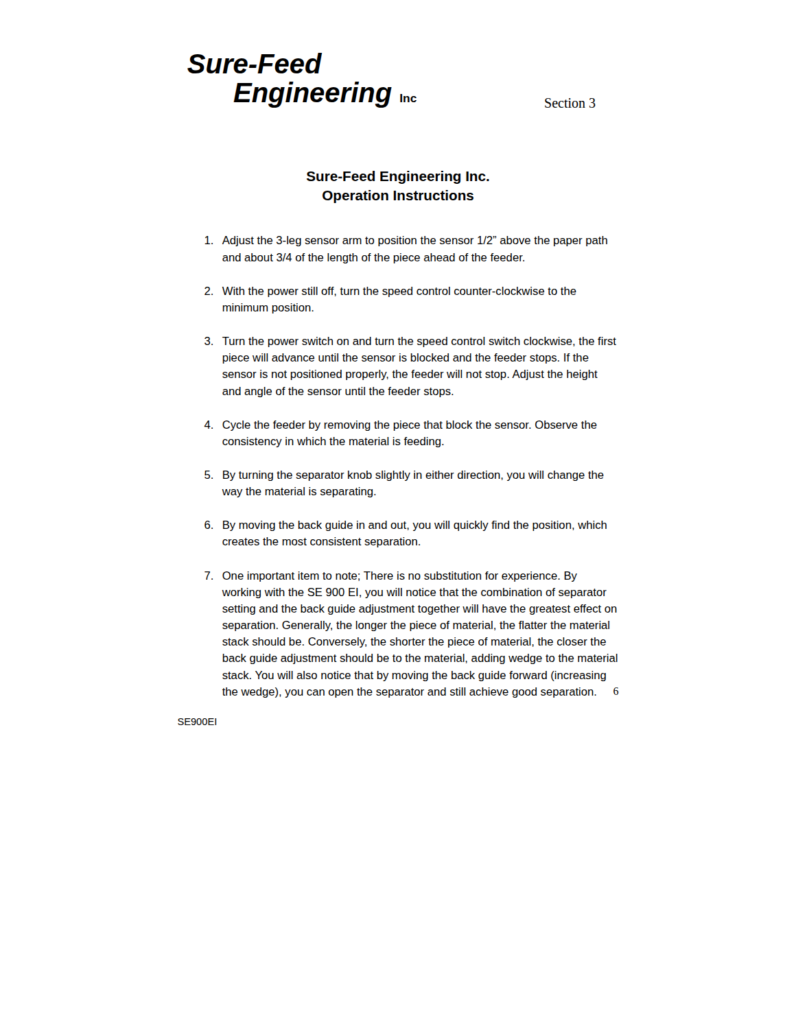Sure-Feed Engineering Inc
Section 3
Sure-Feed Engineering Inc.
Operation Instructions
Adjust the 3-leg sensor arm to position the sensor 1/2” above the paper path and about 3/4 of the length of the piece ahead of the feeder.
With the power still off, turn the speed control counter-clockwise to the minimum position.
Turn the power switch on and turn the speed control switch clockwise, the first piece will advance until the sensor is blocked and the feeder stops. If the sensor is not positioned properly, the feeder will not stop. Adjust the height and angle of the sensor until the feeder stops.
Cycle the feeder by removing the piece that block the sensor. Observe the consistency in which the material is feeding.
By turning the separator knob slightly in either direction, you will change the way the material is separating.
By moving the back guide in and out, you will quickly find the position, which creates the most consistent separation.
One important item to note; There is no substitution for experience. By working with the SE 900 EI, you will notice that the combination of separator setting and the back guide adjustment together will have the greatest effect on separation. Generally, the longer the piece of material, the flatter the material stack should be. Conversely, the shorter the piece of material, the closer the back guide adjustment should be to the material, adding wedge to the material stack. You will also notice that by moving the back guide forward (increasing the wedge), you can open the separator and still achieve good separation.
6
SE900EI